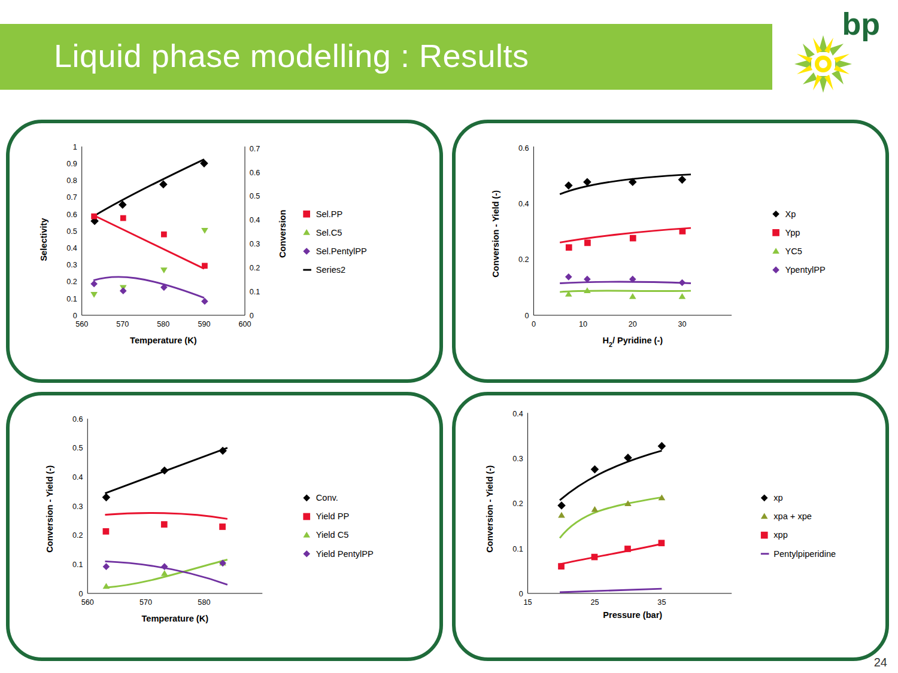Liquid phase modelling : Results
bp
0 0.1 0.2 0.3 0.4 0.5 0.6 0.7 0.8 0.9 1 0 0.1 0.2 0.3 0.4 0.5 0.6 0.7 560 570 580 590 600 Selectivity Conversion Temperature (K) Sel.PP Sel.C5 Sel.PentylPP Series2
0 0.2 0.4 0.6 0 10 20 30 Conversion - Yield (-) H2/ Pyridine (-) Xp Ypp YC5 YpentylPP
0 0.1 0.2 0.3 0.4 0.5 0.6 560 570 580 Conversion - Yield (-) Temperature (K) Conv. Yield PP Yield C5 Yield PentylPP
0 0.1 0.2 0.3 0.4 15 25 35 Conversion - Yield (-) Pressure (bar) xp xpa + xpe xpp Pentylpiperidine
24